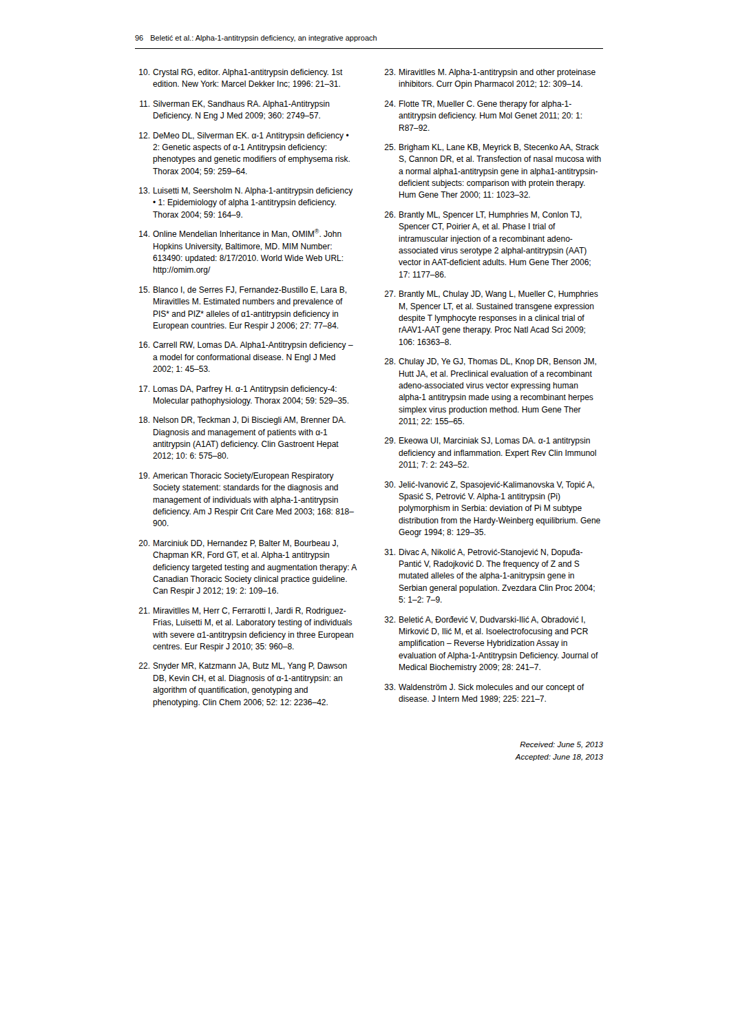96 Beletić et al.: Alpha-1-antitrypsin deficiency, an integrative approach
10 Crystal RG, editor. Alpha1-antitrypsin deficiency. 1st edition. New York: Marcel Dekker Inc; 1996: 21–31.
11 Silverman EK, Sandhaus RA. Alpha1-Antitrypsin Deficiency. N Eng J Med 2009; 360: 2749–57.
12 DeMeo DL, Silverman EK. α-1 Antitrypsin deficiency • 2: Genetic aspects of α-1 Antitrypsin deficiency: phenotypes and genetic modifiers of emphysema risk. Thorax 2004; 59: 259–64.
13 Luisetti M, Seersholm N. Alpha-1-antitrypsin deficiency • 1: Epidemiology of alpha 1-antitrypsin deficiency. Thorax 2004; 59: 164–9.
14 Online Mendelian Inheritance in Man, OMIM®. John Hopkins University, Baltimore, MD. MIM Number: 613490: updated: 8/17/2010. World Wide Web URL: http://omim.org/
15 Blanco I, de Serres FJ, Fernandez-Bustillo E, Lara B, Miravitlles M. Estimated numbers and prevalence of PIS* and PIZ* alleles of α1-antitrypsin deficiency in European countries. Eur Respir J 2006; 27: 77–84.
16 Carrell RW, Lomas DA. Alpha1-Antitrypsin deficiency – a model for conformational disease. N Engl J Med 2002; 1: 45–53.
17 Lomas DA, Parfrey H. α-1 Antitrypsin deficiency-4: Molecular pathophysiology. Thorax 2004; 59: 529–35.
18 Nelson DR, Teckman J, Di Bisciegli AM, Brenner DA. Diagnosis and management of patients with α-1 antitrypsin (A1AT) deficiency. Clin Gastroent Hepat 2012; 10: 6: 575–80.
19 American Thoracic Society/European Respiratory Society statement: standards for the diagnosis and management of individuals with alpha-1-antitrypsin deficiency. Am J Respir Crit Care Med 2003; 168: 818–900.
20 Marciniuk DD, Hernandez P, Balter M, Bourbeau J, Chapman KR, Ford GT, et al. Alpha-1 antitrypsin deficiency targeted testing and augmentation therapy: A Canadian Thoracic Society clinical practice guideline. Can Respir J 2012; 19: 2: 109–16.
21 Miravitlles M, Herr C, Ferrarotti I, Jardi R, Rodriguez-Frias, Luisetti M, et al. Laboratory testing of individuals with severe α1-antitrypsin deficiency in three European centres. Eur Respir J 2010; 35: 960–8.
22 Snyder MR, Katzmann JA, Butz ML, Yang P, Dawson DB, Kevin CH, et al. Diagnosis of α-1-antitrypsin: an algorithm of quantification, genotyping and phenotyping. Clin Chem 2006; 52: 12: 2236–42.
23 Miravitlles M. Alpha-1-antitrypsin and other proteinase inhibitors. Curr Opin Pharmacol 2012; 12: 309–14.
24 Flotte TR, Mueller C. Gene therapy for alpha-1-antitrypsin deficiency. Hum Mol Genet 2011; 20: 1: R87–92.
25 Brigham KL, Lane KB, Meyrick B, Stecenko AA, Strack S, Cannon DR, et al. Transfection of nasal mucosa with a normal alpha1-antitrypsin gene in alpha1-antitrypsin-deficient subjects: comparison with protein therapy. Hum Gene Ther 2000; 11: 1023–32.
26 Brantly ML, Spencer LT, Humphries M, Conlon TJ, Spencer CT, Poirier A, et al. Phase I trial of intramuscular injection of a recombinant adeno-associated virus serotype 2 alphal-antitrypsin (AAT) vector in AAT-deficient adults. Hum Gene Ther 2006; 17: 1177–86.
27 Brantly ML, Chulay JD, Wang L, Mueller C, Humphries M, Spencer LT, et al. Sustained transgene expression despite T lymphocyte responses in a clinical trial of rAAV1-AAT gene therapy. Proc Natl Acad Sci 2009; 106: 16363–8.
28 Chulay JD, Ye GJ, Thomas DL, Knop DR, Benson JM, Hutt JA, et al. Preclinical evaluation of a recombinant adeno-associated virus vector expressing human alpha-1 antitrypsin made using a recombinant herpes simplex virus production method. Hum Gene Ther 2011; 22: 155–65.
29 Ekeowa UI, Marciniak SJ, Lomas DA. α-1 antitrypsin deficiency and inflammation. Expert Rev Clin Immunol 2011; 7: 2: 243–52.
30 Jelić-Ivanović Z, Spasojević-Kalimanovska V, Topić A, Spasić S, Petrović V. Alpha-1 antitrypsin (Pi) polymorphism in Serbia: deviation of Pi M subtype distribution from the Hardy-Weinberg equilibrium. Gene Geogr 1994; 8: 129–35.
31 Divac A, Nikolić A, Petrović-Stanojević N, Dopuđa-Pantić V, Radojković D. The frequency of Z and S mutated alleles of the alpha-1-anitrypsin gene in Serbian general population. Zvezdara Clin Proc 2004; 5: 1–2: 7–9.
32 Beletić A, Đorđević V, Dudvarski-Ilić A, Obradović I, Mirković D, Ilić M, et al. Isoelectrofocusing and PCR amplification – Reverse Hybridization Assay in evaluation of Alpha-1-Antitrypsin Deficiency. Journal of Medical Biochemistry 2009; 28: 241–7.
33 Waldenström J. Sick molecules and our concept of disease. J Intern Med 1989; 225: 221–7.
Received: June 5, 2013
Accepted: June 18, 2013